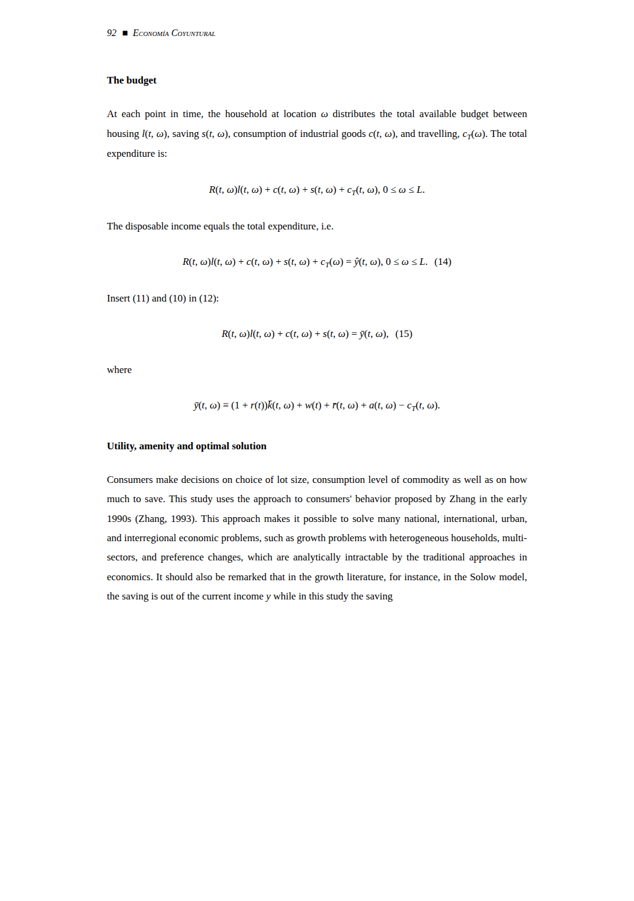92■Economía Coyuntural
The budget
At each point in time, the household at location ω distributes the total available budget between housing l(t, ω), saving s(t, ω), consumption of industrial goods c(t, ω), and travelling, cT(ω). The total expenditure is:
R(t, ω)l(t, ω) + c(t, ω) + s(t, ω) + cT(t, ω), 0 ≤ ω ≤ L.
The disposable income equals the total expenditure, i.e.
R(t, ω)l(t, ω) + c(t, ω) + s(t, ω) + cT(ω) = ŷ(t, ω), 0 ≤ ω ≤ L. (14)
Insert (11) and (10) in (12):
R(t, ω)l(t, ω) + c(t, ω) + s(t, ω) = ȳ(t, ω), (15)
where
ȳ(t, ω) ≡ (1 + r(t))k̄(t, ω) + w(t) + r̄(t, ω) + a(t, ω) − cT(t, ω).
Utility, amenity and optimal solution
Consumers make decisions on choice of lot size, consumption level of commodity as well as on how much to save. This study uses the approach to consumers' behavior proposed by Zhang in the early 1990s (Zhang, 1993). This approach makes it possible to solve many national, international, urban, and interregional economic problems, such as growth problems with heterogeneous households, multi-sectors, and preference changes, which are analytically intractable by the traditional approaches in economics. It should also be remarked that in the growth literature, for instance, in the Solow model, the saving is out of the current income y while in this study the saving